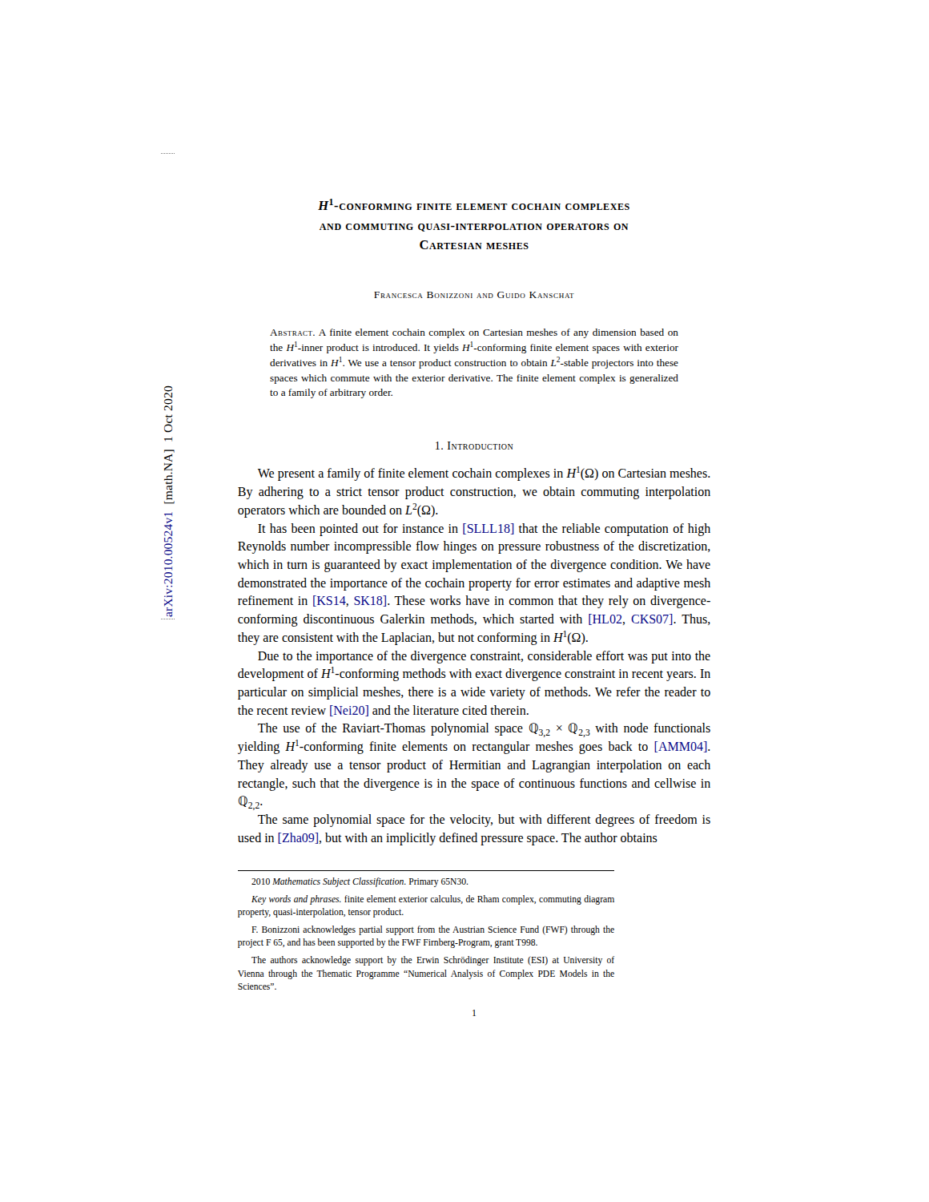arXiv:2010.00524v1 [math.NA] 1 Oct 2020
H1-conforming finite element cochain complexes
and commuting quasi-interpolation operators on
Cartesian meshes
Francesca Bonizzoni and Guido Kanschat
Abstract. A finite element cochain complex on Cartesian meshes of any dimension based on the H1-inner product is introduced. It yields H1-conforming finite element spaces with exterior derivatives in H1. We use a tensor product construction to obtain L2-stable projectors into these spaces which commute with the exterior derivative. The finite element complex is generalized to a family of arbitrary order.
1. Introduction
We present a family of finite element cochain complexes in H1(Ω) on Cartesian meshes. By adhering to a strict tensor product construction, we obtain commuting interpolation operators which are bounded on L2(Ω).
It has been pointed out for instance in [SLLL18] that the reliable computation of high Reynolds number incompressible flow hinges on pressure robustness of the discretization, which in turn is guaranteed by exact implementation of the divergence condition. We have demonstrated the importance of the cochain property for error estimates and adaptive mesh refinement in [KS14, SK18]. These works have in common that they rely on divergence-conforming discontinuous Galerkin methods, which started with [HL02, CKS07]. Thus, they are consistent with the Laplacian, but not conforming in H1(Ω).
Due to the importance of the divergence constraint, considerable effort was put into the development of H1-conforming methods with exact divergence constraint in recent years. In particular on simplicial meshes, there is a wide variety of methods. We refer the reader to the recent review [Nei20] and the literature cited therein.
The use of the Raviart-Thomas polynomial space ℚ3,2 × ℚ2,3 with node functionals yielding H1-conforming finite elements on rectangular meshes goes back to [AMM04]. They already use a tensor product of Hermitian and Lagrangian interpolation on each rectangle, such that the divergence is in the space of continuous functions and cellwise in ℚ2,2.
The same polynomial space for the velocity, but with different degrees of freedom is used in [Zha09], but with an implicitly defined pressure space. The author obtains
2010 Mathematics Subject Classification. Primary 65N30.
Key words and phrases. finite element exterior calculus, de Rham complex, commuting diagram property, quasi-interpolation, tensor product.
F. Bonizzoni acknowledges partial support from the Austrian Science Fund (FWF) through the project F 65, and has been supported by the FWF Firnberg-Program, grant T998.
The authors acknowledge support by the Erwin Schrödinger Institute (ESI) at University of Vienna through the Thematic Programme “Numerical Analysis of Complex PDE Models in the Sciences”.
1